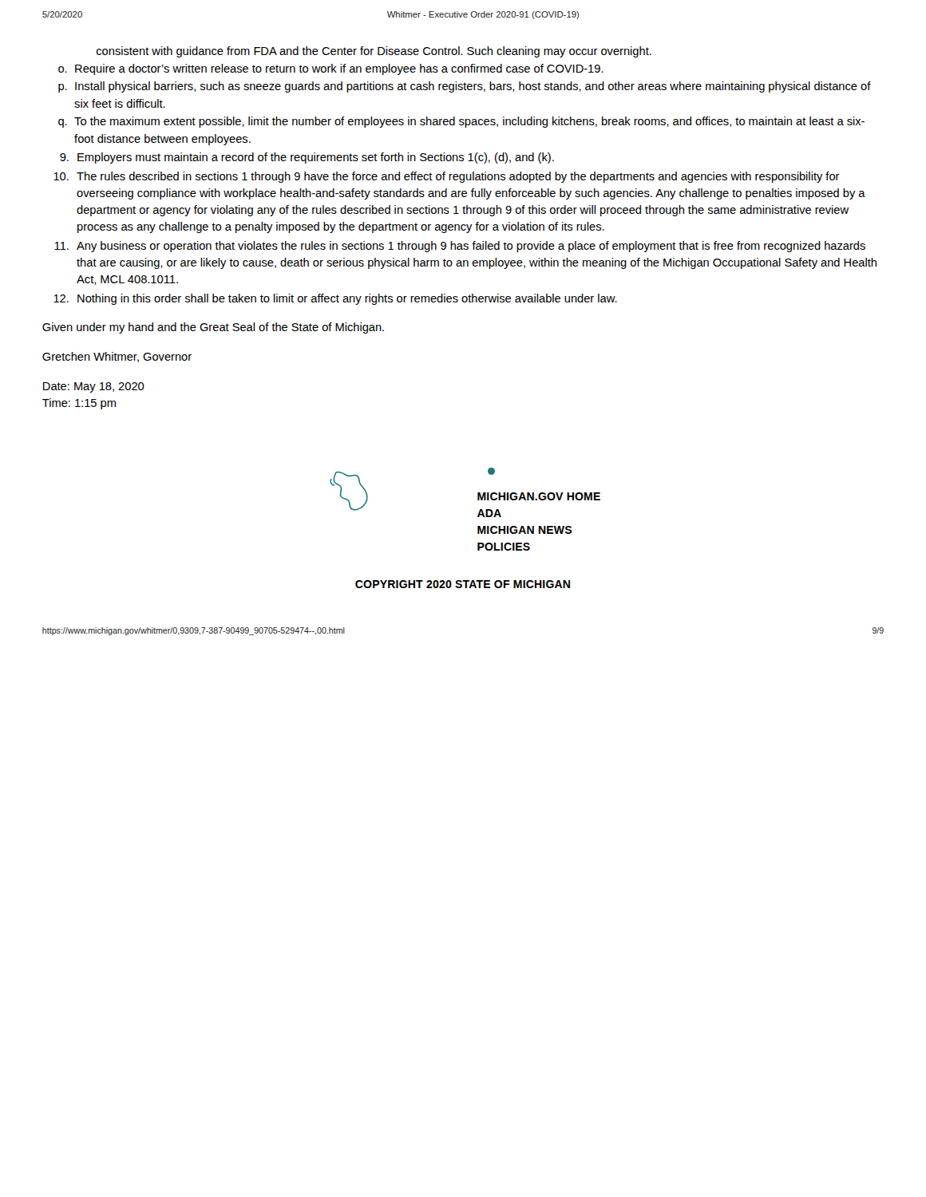5/20/2020 Whitmer - Executive Order 2020-91 (COVID-19)
consistent with guidance from FDA and the Center for Disease Control. Such cleaning may occur overnight.
Require a doctor’s written release to return to work if an employee has a confirmed case of COVID-19.
Install physical barriers, such as sneeze guards and partitions at cash registers, bars, host stands, and other areas where maintaining physical distance of six feet is difficult.
To the maximum extent possible, limit the number of employees in shared spaces, including kitchens, break rooms, and offices, to maintain at least a six-foot distance between employees.
Employers must maintain a record of the requirements set forth in Sections 1(c), (d), and (k).
The rules described in sections 1 through 9 have the force and effect of regulations adopted by the departments and agencies with responsibility for overseeing compliance with workplace health-and-safety standards and are fully enforceable by such agencies. Any challenge to penalties imposed by a department or agency for violating any of the rules described in sections 1 through 9 of this order will proceed through the same administrative review process as any challenge to a penalty imposed by the department or agency for a violation of its rules.
Any business or operation that violates the rules in sections 1 through 9 has failed to provide a place of employment that is free from recognized hazards that are causing, or are likely to cause, death or serious physical harm to an employee, within the meaning of the Michigan Occupational Safety and Health Act, MCL 408.1011.
Nothing in this order shall be taken to limit or affect any rights or remedies otherwise available under law.
Given under my hand and the Great Seal of the State of Michigan.
Gretchen Whitmer, Governor
Date: May 18, 2020
Time: 1:15 pm
MICHIGAN.GOV HOME
ADA
MICHIGAN NEWS
POLICIES
COPYRIGHT 2020 STATE OF MICHIGAN
https://www.michigan.gov/whitmer/0,9309,7-387-90499_90705-529474--,00.html 9/9